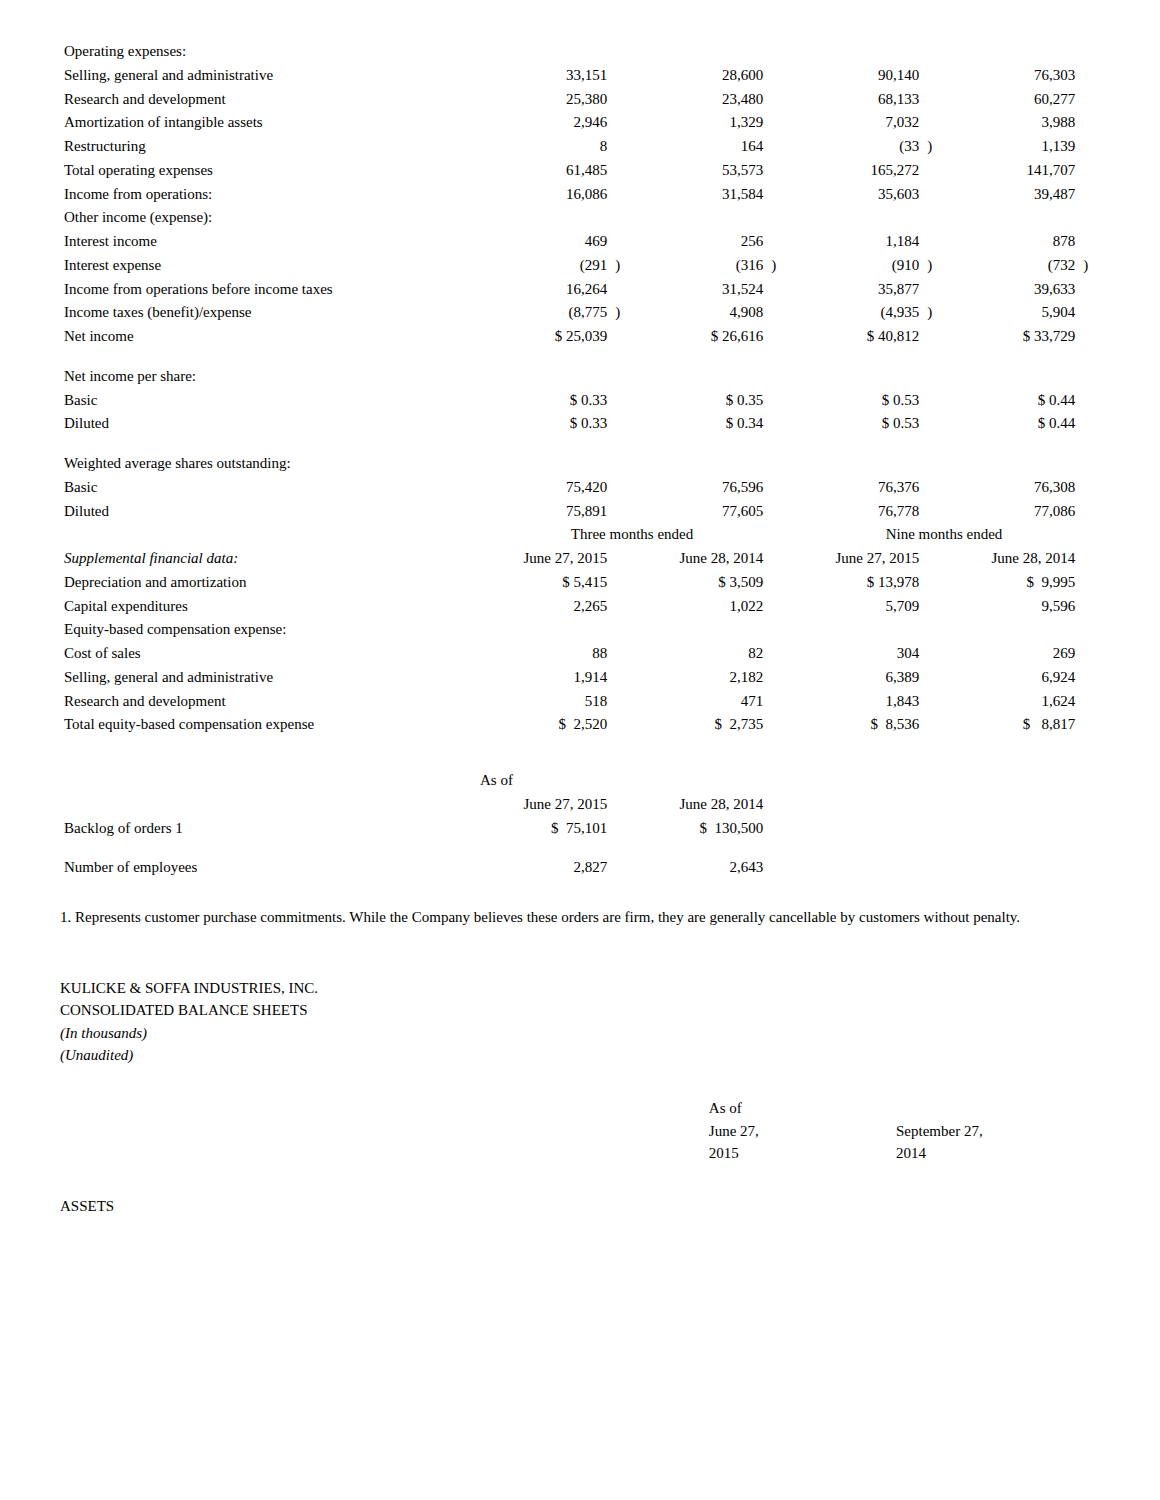| Operating expenses: | | | | | | | | |
| Selling, general and administrative | 33,151 | | 28,600 | | 90,140 | | 76,303 | |
| Research and development | 25,380 | | 23,480 | | 68,133 | | 60,277 | |
| Amortization of intangible assets | 2,946 | | 1,329 | | 7,032 | | 3,988 | |
| Restructuring | 8 | | 164 | | (33 | ) | 1,139 | |
| Total operating expenses | 61,485 | | 53,573 | | 165,272 | | 141,707 | |
| Income from operations: | 16,086 | | 31,584 | | 35,603 | | 39,487 | |
| Other income (expense): | | | | | | | | |
| Interest income | 469 | | 256 | | 1,184 | | 878 | |
| Interest expense | (291 | ) | (316 | ) | (910 | ) | (732 | ) |
| Income from operations before income taxes | 16,264 | | 31,524 | | 35,877 | | 39,633 | |
| Income taxes (benefit)/expense | (8,775 | ) | 4,908 | | (4,935 | ) | 5,904 | |
| Net income | $ 25,039 | | $ 26,616 | | $ 40,812 | | $ 33,729 | |
| Net income per share: | | | | | | | | |
| Basic | $ 0.33 | | $ 0.35 | | $ 0.53 | | $ 0.44 | |
| Diluted | $ 0.33 | | $ 0.34 | | $ 0.53 | | $ 0.44 | |
| Weighted average shares outstanding: | | | | | | | | |
| Basic | 75,420 | | 76,596 | | 76,376 | | 76,308 | |
| Diluted | 75,891 | | 77,605 | | 76,778 | | 77,086 | |
| | Three months ended | Nine months ended |
| Supplemental financial data: | June 27, 2015 | | June 28, 2014 | | June 27, 2015 | | June 28, 2014 | |
| Depreciation and amortization | $ 5,415 | | $ 3,509 | | $ 13,978 | | $ 9,995 | |
| Capital expenditures | 2,265 | | 1,022 | | 5,709 | | 9,596 | |
| Equity-based compensation expense: | | | | | | | | |
| Cost of sales | 88 | | 82 | | 304 | | 269 | |
| Selling, general and administrative | 1,914 | | 2,182 | | 6,389 | | 6,924 | |
| Research and development | 518 | | 471 | | 1,843 | | 1,624 | |
| Total equity-based compensation expense | $ 2,520 | | $ 2,735 | | $ 8,536 | | $ 8,817 | |
| | As of | | | | | | |
| | June 27, 2015 | | June 28, 2014 | | | | | |
| Backlog of orders 1 | $ 75,101 | | $ 130,500 | | | | | |
| Number of employees | 2,827 | | 2,643 | | | | | |
1. Represents customer purchase commitments. While the Company believes these orders are firm, they are generally cancellable by customers without penalty.
KULICKE & SOFFA INDUSTRIES, INC.
CONSOLIDATED BALANCE SHEETS
(In thousands)
(Unaudited)
| | As of |
| | June 27, 2015 | September 27, 2014 |
ASSETS